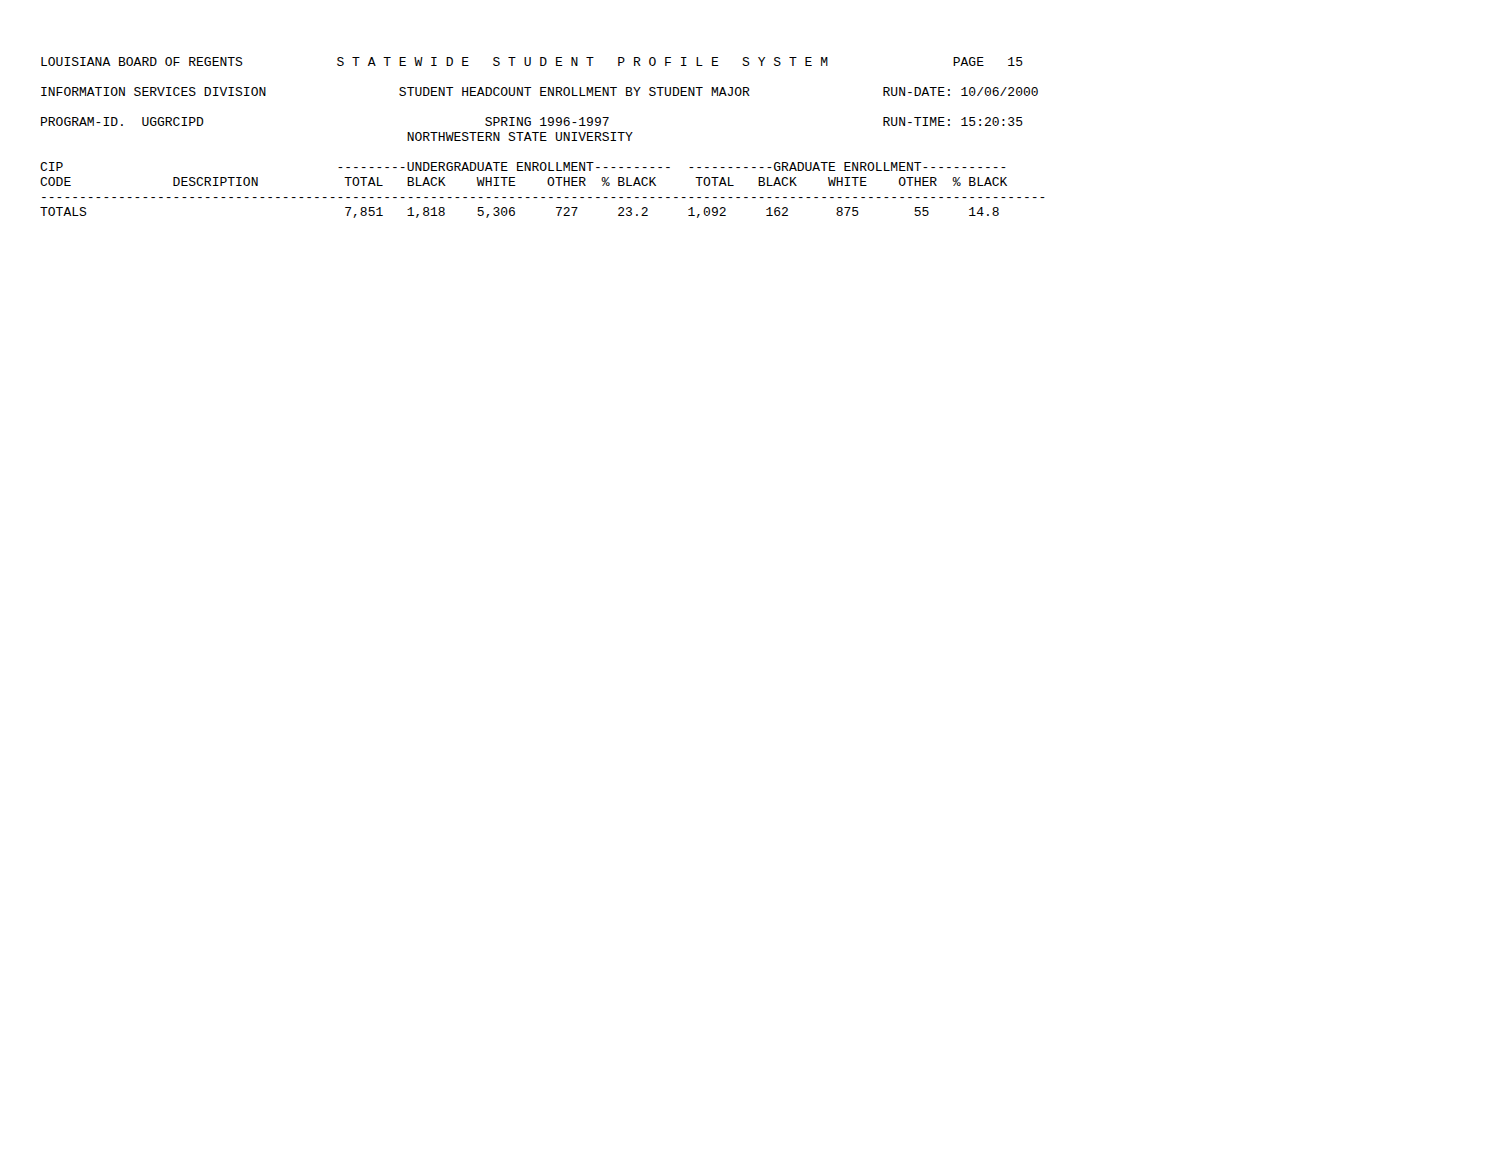LOUISIANA BOARD OF REGENTS S T A T E W I D E S T U D E N T P R O F I L E S Y S T E M PAGE 15 INFORMATION SERVICES DIVISION STUDENT HEADCOUNT ENROLLMENT BY STUDENT MAJOR RUN-DATE: 10/06/2000 PROGRAM-ID. UGGRCIPD SPRING 1996-1997 RUN-TIME: 15:20:35 NORTHWESTERN STATE UNIVERSITY CIP ---------UNDERGRADUATE ENROLLMENT---------- -----------GRADUATE ENROLLMENT----------- CODE DESCRIPTION TOTAL BLACK WHITE OTHER % BLACK TOTAL BLACK WHITE OTHER % BLACK --------------------------------------------------------------------------------------------------------------------------------- TOTALS 7,851 1,818 5,306 727 23.2 1,092 162 875 55 14.8